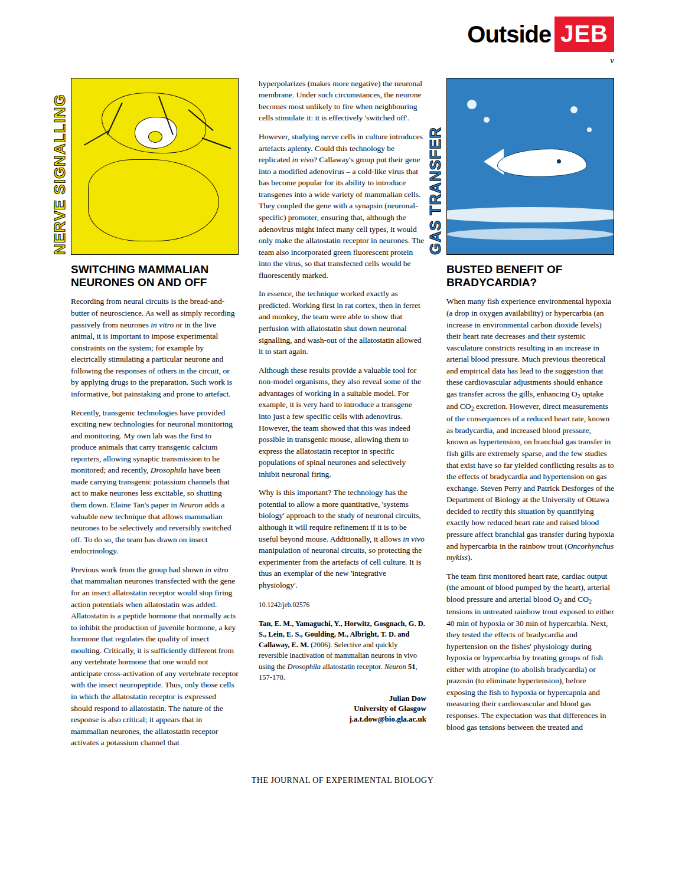Outside JEB
v
NERVE SIGNALLING
Switching mammalian neurones on and off
Recording from neural circuits is the bread-and-butter of neuroscience. As well as simply recording passively from neurones in vitro or in the live animal, it is important to impose experimental constraints on the system; for example by electrically stimulating a particular neurone and following the responses of others in the circuit, or by applying drugs to the preparation. Such work is informative, but painstaking and prone to artefact.
Recently, transgenic technologies have provided exciting new technologies for neuronal monitoring and monitoring. My own lab was the first to produce animals that carry transgenic calcium reporters, allowing synaptic transmission to be monitored; and recently, Drosophila have been made carrying transgenic potassium channels that act to make neurones less excitable, so shutting them down. Elaine Tan's paper in Neuron adds a valuable new technique that allows mammalian neurones to be selectively and reversibly switched off. To do so, the team has drawn on insect endocrinology.
Previous work from the group had shown in vitro that mammalian neurones transfected with the gene for an insect allatostatin receptor would stop firing action potentials when allatostatin was added. Allatostatin is a peptide hormone that normally acts to inhibit the production of juvenile hormone, a key hormone that regulates the quality of insect moulting. Critically, it is sufficiently different from any vertebrate hormone that one would not anticipate cross-activation of any vertebrate receptor with the insect neuropeptide. Thus, only those cells in which the allatostatin receptor is expressed should respond to allatostatin. The nature of the response is also critical; it appears that in mammalian neurones, the allatostatin receptor activates a potassium channel that
hyperpolarizes (makes more negative) the neuronal membrane. Under such circumstances, the neurone becomes most unlikely to fire when neighbouring cells stimulate it: it is effectively 'switched off'.
However, studying nerve cells in culture introduces artefacts aplenty. Could this technology be replicated in vivo? Callaway's group put their gene into a modified adenovirus – a cold-like virus that has become popular for its ability to introduce transgenes into a wide variety of mammalian cells. They coupled the gene with a synapsin (neuronal-specific) promoter, ensuring that, although the adenovirus might infect many cell types, it would only make the allatostatin receptor in neurones. The team also incorporated green fluorescent protein into the virus, so that transfected cells would be fluorescently marked.
In essence, the technique worked exactly as predicted. Working first in rat cortex, then in ferret and monkey, the team were able to show that perfusion with allatostatin shut down neuronal signalling, and wash-out of the allatostatin allowed it to start again.
Although these results provide a valuable tool for non-model organisms, they also reveal some of the advantages of working in a suitable model. For example, it is very hard to introduce a transgene into just a few specific cells with adenovirus. However, the team showed that this was indeed possible in transgenic mouse, allowing them to express the allatostatin receptor in specific populations of spinal neurones and selectively inhibit neuronal firing.
Why is this important? The technology has the potential to allow a more quantitative, 'systems biology' approach to the study of neuronal circuits, although it will require refinement if it is to be useful beyond mouse. Additionally, it allows in vivo manipulation of neuronal circuits, so protecting the experimenter from the artefacts of cell culture. It is thus an exemplar of the new 'integrative physiology'.
10.1242/jeb.02576
Tan, E. M., Yamaguchi, Y., Horwitz, Gosgnach, G. D. S., Lein, E. S., Goulding, M., Albright, T. D. and Callaway, E. M. (2006). Selective and quickly reversible inactivation of mammalian neurons in vivo using the Drosophila allatostatin receptor. Neuron 51, 157-170.
Julian Dow
University of Glasgow
j.a.t.dow@bio.gla.ac.uk
GAS TRANSFER
Busted benefit of bradycardia?
When many fish experience environmental hypoxia (a drop in oxygen availability) or hypercarbia (an increase in environmental carbon dioxide levels) their heart rate decreases and their systemic vasculature constricts resulting in an increase in arterial blood pressure. Much previous theoretical and empirical data has lead to the suggestion that these cardiovascular adjustments should enhance gas transfer across the gills, enhancing O2 uptake and CO2 excretion. However, direct measurements of the consequences of a reduced heart rate, known as bradycardia, and increased blood pressure, known as hypertension, on branchial gas transfer in fish gills are extremely sparse, and the few studies that exist have so far yielded conflicting results as to the effects of bradycardia and hypertension on gas exchange. Steven Perry and Patrick Desforges of the Department of Biology at the University of Ottawa decided to rectify this situation by quantifying exactly how reduced heart rate and raised blood pressure affect branchial gas transfer during hypoxia and hypercarbia in the rainbow trout (Oncorhynchus mykiss).
The team first monitored heart rate, cardiac output (the amount of blood pumped by the heart), arterial blood pressure and arterial blood O2 and CO2 tensions in untreated rainbow trout exposed to either 40 min of hypoxia or 30 min of hypercarbia. Next, they tested the effects of bradycardia and hypertension on the fishes' physiology during hypoxia or hypercarbia by treating groups of fish either with atropine (to abolish bradycardia) or prazosin (to eliminate hypertension), before exposing the fish to hypoxia or hypercapnia and measuring their cardiovascular and blood gas responses. The expectation was that differences in blood gas tensions between the treated and
THE JOURNAL OF EXPERIMENTAL BIOLOGY